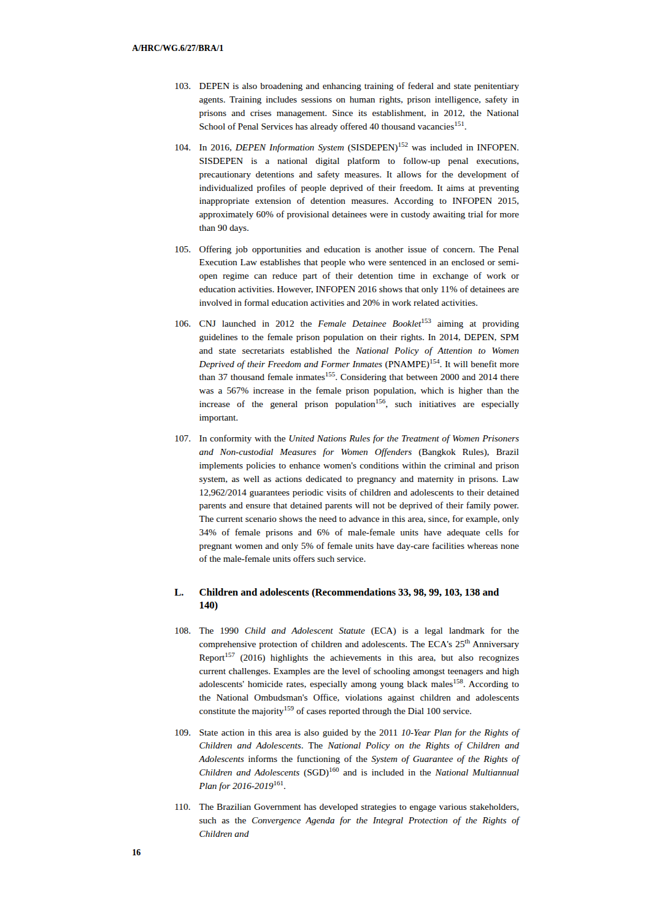A/HRC/WG.6/27/BRA/1
103. DEPEN is also broadening and enhancing training of federal and state penitentiary agents. Training includes sessions on human rights, prison intelligence, safety in prisons and crises management. Since its establishment, in 2012, the National School of Penal Services has already offered 40 thousand vacancies151.
104. In 2016, DEPEN Information System (SISDEPEN)152 was included in INFOPEN. SISDEPEN is a national digital platform to follow-up penal executions, precautionary detentions and safety measures. It allows for the development of individualized profiles of people deprived of their freedom. It aims at preventing inappropriate extension of detention measures. According to INFOPEN 2015, approximately 60% of provisional detainees were in custody awaiting trial for more than 90 days.
105. Offering job opportunities and education is another issue of concern. The Penal Execution Law establishes that people who were sentenced in an enclosed or semi-open regime can reduce part of their detention time in exchange of work or education activities. However, INFOPEN 2016 shows that only 11% of detainees are involved in formal education activities and 20% in work related activities.
106. CNJ launched in 2012 the Female Detainee Booklet153 aiming at providing guidelines to the female prison population on their rights. In 2014, DEPEN, SPM and state secretariats established the National Policy of Attention to Women Deprived of their Freedom and Former Inmates (PNAMPE)154. It will benefit more than 37 thousand female inmates155. Considering that between 2000 and 2014 there was a 567% increase in the female prison population, which is higher than the increase of the general prison population156, such initiatives are especially important.
107. In conformity with the United Nations Rules for the Treatment of Women Prisoners and Non-custodial Measures for Women Offenders (Bangkok Rules), Brazil implements policies to enhance women's conditions within the criminal and prison system, as well as actions dedicated to pregnancy and maternity in prisons. Law 12,962/2014 guarantees periodic visits of children and adolescents to their detained parents and ensure that detained parents will not be deprived of their family power. The current scenario shows the need to advance in this area, since, for example, only 34% of female prisons and 6% of male-female units have adequate cells for pregnant women and only 5% of female units have day-care facilities whereas none of the male-female units offers such service.
L. Children and adolescents (Recommendations 33, 98, 99, 103, 138 and 140)
108. The 1990 Child and Adolescent Statute (ECA) is a legal landmark for the comprehensive protection of children and adolescents. The ECA's 25th Anniversary Report157 (2016) highlights the achievements in this area, but also recognizes current challenges. Examples are the level of schooling amongst teenagers and high adolescents' homicide rates, especially among young black males158. According to the National Ombudsman's Office, violations against children and adolescents constitute the majority159 of cases reported through the Dial 100 service.
109. State action in this area is also guided by the 2011 10-Year Plan for the Rights of Children and Adolescents. The National Policy on the Rights of Children and Adolescents informs the functioning of the System of Guarantee of the Rights of Children and Adolescents (SGD)160 and is included in the National Multiannual Plan for 2016-2019161.
110. The Brazilian Government has developed strategies to engage various stakeholders, such as the Convergence Agenda for the Integral Protection of the Rights of Children and
16